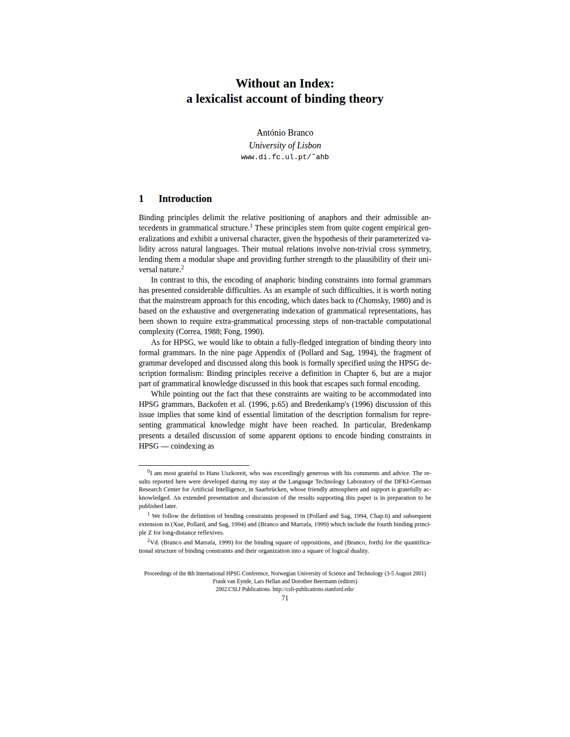Without an Index:
a lexicalist account of binding theory
António Branco
University of Lisbon
www.di.fc.ul.pt/˜ahb
1 Introduction
Binding principles delimit the relative positioning of anaphors and their admissible antecedents in grammatical structure.1 These principles stem from quite cogent empirical generalizations and exhibit a universal character, given the hypothesis of their parameterized validity across natural languages. Their mutual relations involve non-trivial cross symmetry, lending them a modular shape and providing further strength to the plausibility of their universal nature.2
In contrast to this, the encoding of anaphoric binding constraints into formal grammars has presented considerable difficulties. As an example of such difficulties, it is worth noting that the mainstream approach for this encoding, which dates back to (Chomsky, 1980) and is based on the exhaustive and overgenerating indexation of grammatical representations, has been shown to require extra-grammatical processing steps of non-tractable computational complexity (Correa, 1988; Fong, 1990).
As for HPSG, we would like to obtain a fully-fledged integration of binding theory into formal grammars. In the nine page Appendix of (Pollard and Sag, 1994), the fragment of grammar developed and discussed along this book is formally specified using the HPSG description formalism: Binding principles receive a definition in Chapter 6, but are a major part of grammatical knowledge discussed in this book that escapes such formal encoding.
While pointing out the fact that these constraints are waiting to be accommodated into HPSG grammars, Backofen et al. (1996, p.65) and Bredenkamp's (1996) discussion of this issue implies that some kind of essential limitation of the description formalism for representing grammatical knowledge might have been reached. In particular, Bredenkamp presents a detailed discussion of some apparent options to encode binding constraints in HPSG — coindexing as
0 I am most grateful to Hans Uszkoreit, who was exceedingly generous with his comments and advice. The results reported here were developed during my stay at the Language Technology Laboratory of the DFKI-German Research Center for Artificial Intelligence, in Saarbrücken, whose friendly atmosphere and support is gratefully acknowledged. An extended presentation and discussion of the results supporting this paper is in preparation to be published later.
1 We follow the definition of binding constraints proposed in (Pollard and Sag, 1994, Chap.6) and subsequent extension in (Xue, Pollard, and Sag, 1994) and (Branco and Marrafa, 1999) which include the fourth binding principle Z for long-distance reflexives.
2 Vd. (Branco and Marrafa, 1999) for the binding square of oppositions, and (Branco, forth) for the quantificational structure of binding constraints and their organization into a square of logical duality.
Proceedings of the 8th International HPSG Conference, Norwegian University of Science and Technology (3-5 August 2001)
Frank van Eynde, Lars Hellan and Dorothee Beermann (editors)
2002.CSLI Publications. http://csli-publications.stanford.edu/
71